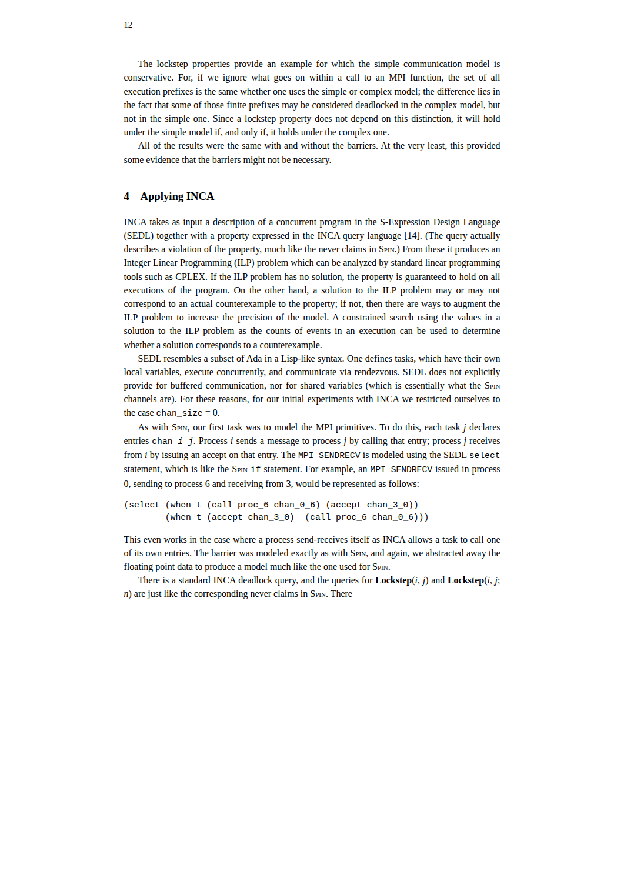12
The lockstep properties provide an example for which the simple communication model is conservative. For, if we ignore what goes on within a call to an MPI function, the set of all execution prefixes is the same whether one uses the simple or complex model; the difference lies in the fact that some of those finite prefixes may be considered deadlocked in the complex model, but not in the simple one. Since a lockstep property does not depend on this distinction, it will hold under the simple model if, and only if, it holds under the complex one.
All of the results were the same with and without the barriers. At the very least, this provided some evidence that the barriers might not be necessary.
4 Applying INCA
INCA takes as input a description of a concurrent program in the S-Expression Design Language (SEDL) together with a property expressed in the INCA query language [14]. (The query actually describes a violation of the property, much like the never claims in Spin.) From these it produces an Integer Linear Programming (ILP) problem which can be analyzed by standard linear programming tools such as CPLEX. If the ILP problem has no solution, the property is guaranteed to hold on all executions of the program. On the other hand, a solution to the ILP problem may or may not correspond to an actual counterexample to the property; if not, then there are ways to augment the ILP problem to increase the precision of the model. A constrained search using the values in a solution to the ILP problem as the counts of events in an execution can be used to determine whether a solution corresponds to a counterexample.
SEDL resembles a subset of Ada in a Lisp-like syntax. One defines tasks, which have their own local variables, execute concurrently, and communicate via rendezvous. SEDL does not explicitly provide for buffered communication, nor for shared variables (which is essentially what the Spin channels are). For these reasons, for our initial experiments with INCA we restricted ourselves to the case chan_size = 0.
As with Spin, our first task was to model the MPI primitives. To do this, each task j declares entries chan_i_j. Process i sends a message to process j by calling that entry; process j receives from i by issuing an accept on that entry. The MPI_SENDRECV is modeled using the SEDL select statement, which is like the Spin if statement. For example, an MPI_SENDRECV issued in process 0, sending to process 6 and receiving from 3, would be represented as follows:
(select (when t (call proc_6 chan_0_6) (accept chan_3_0))
        (when t (accept chan_3_0)  (call proc_6 chan_0_6)))
This even works in the case where a process send-receives itself as INCA allows a task to call one of its own entries. The barrier was modeled exactly as with Spin, and again, we abstracted away the floating point data to produce a model much like the one used for Spin.
There is a standard INCA deadlock query, and the queries for Lockstep(i, j) and Lockstep(i, j; n) are just like the corresponding never claims in Spin. There